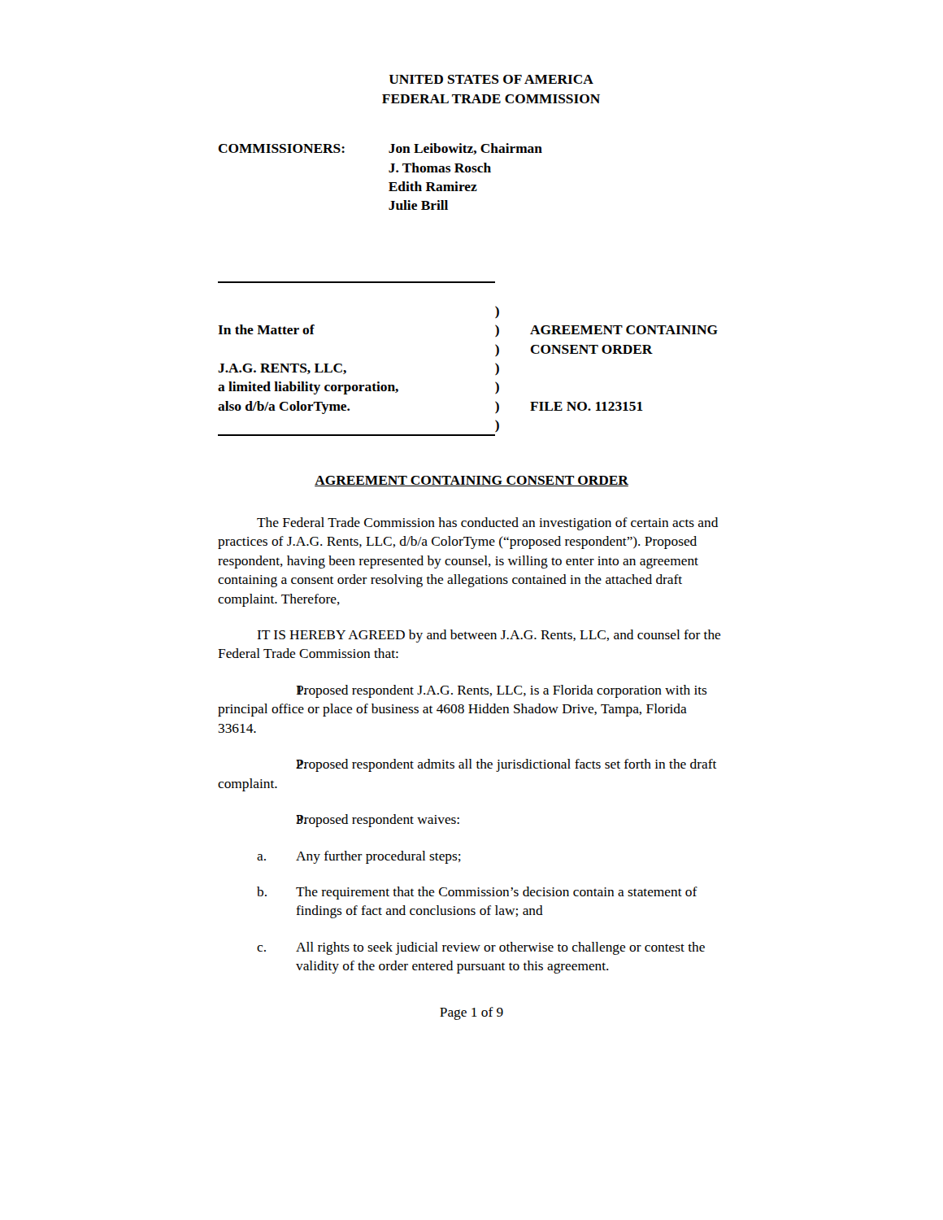UNITED STATES OF AMERICA
FEDERAL TRADE COMMISSION
| COMMISSIONERS: | Jon Leibowitz, Chairman J. Thomas Rosch Edith Ramirez Julie Brill |
| | ) | |
| In the Matter of | ) | AGREEMENT CONTAINING |
| | ) | CONSENT ORDER |
| J.A.G. RENTS, LLC, | ) | |
| a limited liability corporation, | ) | |
| also d/b/a ColorTyme. | ) | FILE NO. 1123151 |
| | ) | |
AGREEMENT CONTAINING CONSENT ORDER
The Federal Trade Commission has conducted an investigation of certain acts and practices of J.A.G. Rents, LLC, d/b/a ColorTyme (“proposed respondent”). Proposed respondent, having been represented by counsel, is willing to enter into an agreement containing a consent order resolving the allegations contained in the attached draft complaint. Therefore,
IT IS HEREBY AGREED by and between J.A.G. Rents, LLC, and counsel for the Federal Trade Commission that:
1. Proposed respondent J.A.G. Rents, LLC, is a Florida corporation with its principal office or place of business at 4608 Hidden Shadow Drive, Tampa, Florida 33614.
2. Proposed respondent admits all the jurisdictional facts set forth in the draft complaint.
3. Proposed respondent waives:
a. Any further procedural steps;
b. The requirement that the Commission’s decision contain a statement of findings of fact and conclusions of law; and
c. All rights to seek judicial review or otherwise to challenge or contest the validity of the order entered pursuant to this agreement.
Page 1 of 9